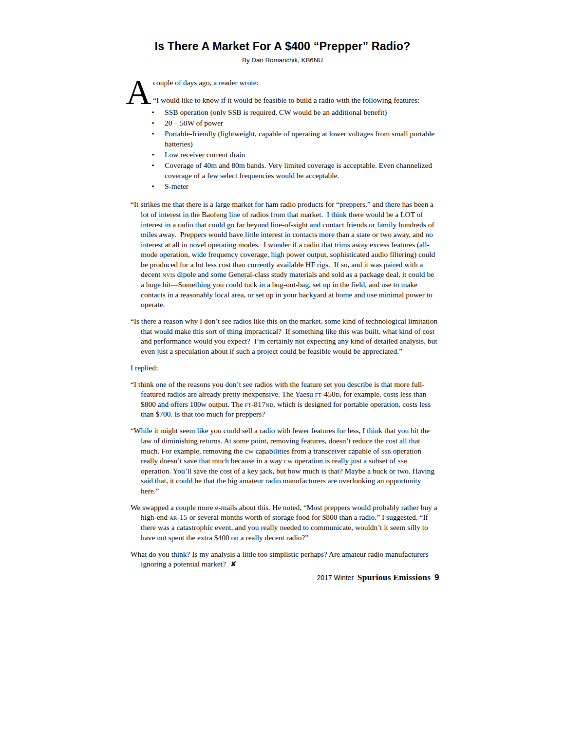Is There A Market For A $400 “Prepper” Radio?
By Dan Romanchik, KB6NU
A
couple of days ago, a reader wrote:
“I would like to know if it would be feasible to build a radio with the following features:
SSB operation (only SSB is required, CW would be an additional benefit)
20 – 50W of power
Portable-friendly (lightweight, capable of operating at lower voltages from small portable batteries)
Low receiver current drain
Coverage of 40m and 80m bands. Very limited coverage is acceptable. Even channelized coverage of a few select frequencies would be acceptable.
S-meter
“It strikes me that there is a large market for ham radio products for “preppers,” and there has been a lot of interest in the Baofeng line of radios from that market. I think there would be a LOT of interest in a radio that could go far beyond line-of-sight and contact friends or family hundreds of miles away. Preppers would have little interest in contacts more than a state or two away, and no interest at all in novel operating modes. I wonder if a radio that trims away excess features (all-mode operation, wide frequency coverage, high power output, sophisticated audio filtering) could be produced for a lot less cost than currently available HF rigs. If so, and it was paired with a decent nvis dipole and some General-class study materials and sold as a package deal, it could be a huge hit—Something you could tuck in a bug-out-bag, set up in the field, and use to make contacts in a reasonably local area, or set up in your backyard at home and use minimal power to operate.
“Is there a reason why I don’t see radios like this on the market, some kind of technological limitation that would make this sort of thing impractical? If something like this was built, what kind of cost and performance would you expect? I’m certainly not expecting any kind of detailed analysis, but even just a speculation about if such a project could be feasible would be appreciated.”
I replied:
“I think one of the reasons you don’t see radios with the feature set you describe is that more full-featured radios are already pretty inexpensive. The Yaesu ft-450d, for example, costs less than $800 and offers 100w output. The ft-817nd, which is designed for portable operation, costs less than $700. Is that too much for preppers?
“While it might seem like you could sell a radio with fewer features for less, I think that you hit the law of diminishing returns. At some point, removing features, doesn’t reduce the cost all that much. For example, removing the cw capabilities from a transceiver capable of ssb operation really doesn’t save that much because in a way cw operation is really just a subset of ssb operation. You’ll save the cost of a key jack, but how much is that? Maybe a buck or two. Having said that, it could be that the big amateur radio manufacturers are overlooking an opportunity here.”
We swapped a couple more e-mails about this. He noted, “Most preppers would probably rather buy a high-end ar-15 or several months worth of storage food for $800 than a radio.” I suggested, “If there was a catastrophic event, and you really needed to communicate, wouldn’t it seem silly to have not spent the extra $400 on a really decent radio?”
What do you think? Is my analysis a little too simplistic perhaps? Are amateur radio manufacturers ignoring a potential market? ✘
2017 Winter Spurious Emissions 9